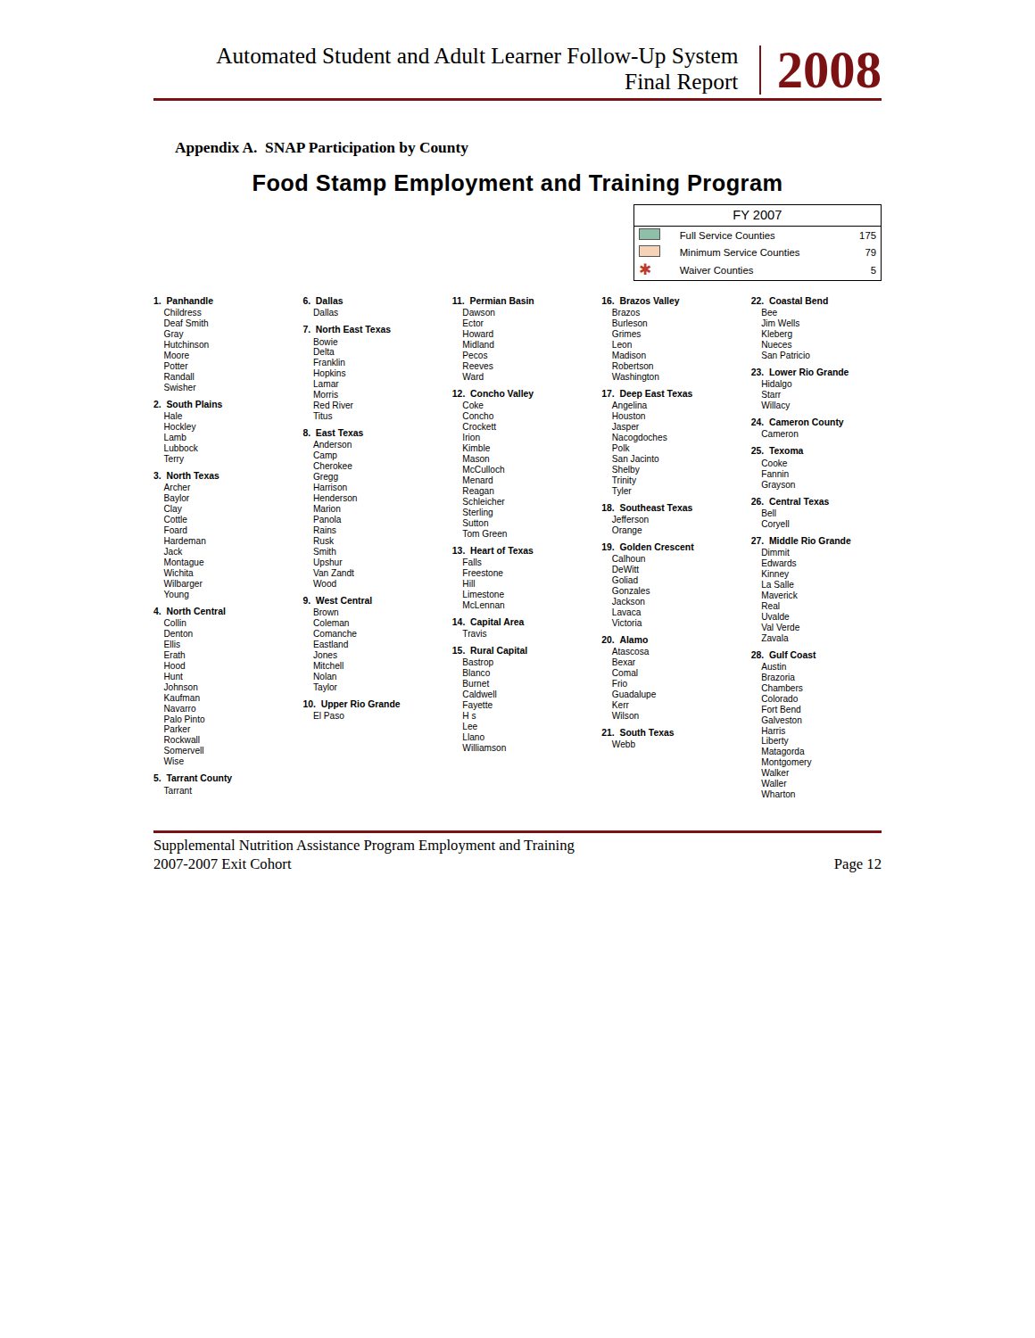Automated Student and Adult Learner Follow-Up System
Final Report
2008
Appendix A. SNAP Participation by County
Food Stamp Employment and Training Program
Texas county map showing full service counties, minimum service counties, and waiver counties for fiscal year 2007.
FY 2007
| | Full Service Counties | 175 |
| | Minimum Service Counties | 79 |
| ✱ | Waiver Counties | 5 |
1. Panhandle
Childress
Deaf Smith
Gray
Hutchinson
Moore
Potter
Randall
Swisher
2. South Plains
Hale
Hockley
Lamb
Lubbock
Terry
3. North Texas
Archer
Baylor
Clay
Cottle
Foard
Hardeman
Jack
Montague
Wichita
Wilbarger
Young
4. North Central
Collin
Denton
Ellis
Erath
Hood
Hunt
Johnson
Kaufman
Navarro
Palo Pinto
Parker
Rockwall
Somervell
Wise
5. Tarrant County
Tarrant
6. Dallas
Dallas
7. North East Texas
Bowie
Delta
Franklin
Hopkins
Lamar
Morris
Red River
Titus
8. East Texas
Anderson
Camp
Cherokee
Gregg
Harrison
Henderson
Marion
Panola
Rains
Rusk
Smith
Upshur
Van Zandt
Wood
9. West Central
Brown
Coleman
Comanche
Eastland
Jones
Mitchell
Nolan
Taylor
10. Upper Rio Grande
El Paso
11. Permian Basin
Dawson
Ector
Howard
Midland
Pecos
Reeves
Ward
12. Concho Valley
Coke
Concho
Crockett
Irion
Kimble
Mason
McCulloch
Menard
Reagan
Schleicher
Sterling
Sutton
Tom Green
13. Heart of Texas
Falls
Freestone
Hill
Limestone
McLennan
14. Capital Area
Travis
15. Rural Capital
Bastrop
Blanco
Burnet
Caldwell
Fayette
H s
Lee
Llano
Williamson
16. Brazos Valley
Brazos
Burleson
Grimes
Leon
Madison
Robertson
Washington
17. Deep East Texas
Angelina
Houston
Jasper
Nacogdoches
Polk
San Jacinto
Shelby
Trinity
Tyler
18. Southeast Texas
Jefferson
Orange
19. Golden Crescent
Calhoun
DeWitt
Goliad
Gonzales
Jackson
Lavaca
Victoria
20. Alamo
Atascosa
Bexar
Comal
Frio
Guadalupe
Kerr
Wilson
21. South Texas
Webb
22. Coastal Bend
Bee
Jim Wells
Kleberg
Nueces
San Patricio
23. Lower Rio Grande
Hidalgo
Starr
Willacy
24. Cameron County
Cameron
25. Texoma
Cooke
Fannin
Grayson
26. Central Texas
Bell
Coryell
27. Middle Rio Grande
Dimmit
Edwards
Kinney
La Salle
Maverick
Real
Uvalde
Val Verde
Zavala
28. Gulf Coast
Austin
Brazoria
Chambers
Colorado
Fort Bend
Galveston
Harris
Liberty
Matagorda
Montgomery
Walker
Waller
Wharton
Supplemental Nutrition Assistance Program Employment and Training
2007-2007 Exit Cohort
Page 12